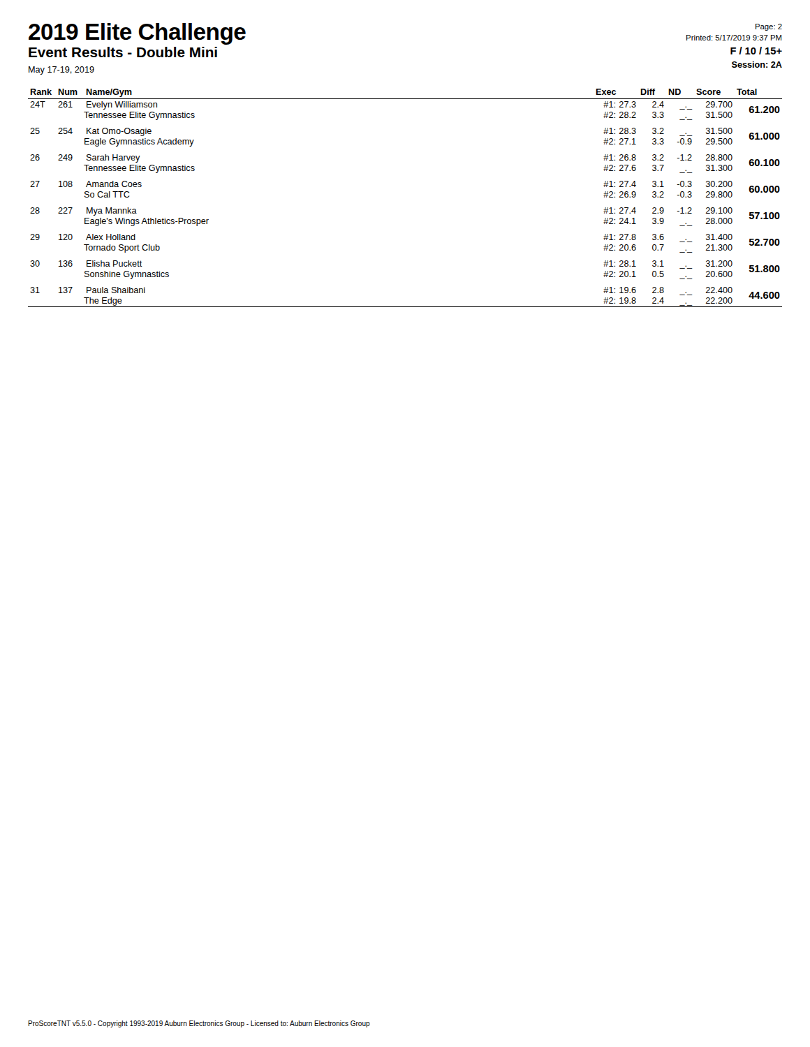Page: 2
Printed: 5/17/2019 9:37 PM
F / 10 / 15+
Session: 2A
2019 Elite Challenge
Event Results - Double Mini
May 17-19, 2019
| Rank | Num | Name/Gym | Exec | Diff | ND | Score | Total |
| --- | --- | --- | --- | --- | --- | --- | --- |
| 24T | 261 | Evelyn Williamson | #1: 27.3 | 2.4 | _._ | 29.700 | 61.200 |
| | | Tennessee Elite Gymnastics | #2: 28.2 | 3.3 | _._ | 31.500 |
| 25 | 254 | Kat Omo-Osagie | #1: 28.3 | 3.2 | _._ | 31.500 | 61.000 |
| | | Eagle Gymnastics Academy | #2: 27.1 | 3.3 | -0.9 | 29.500 |
| 26 | 249 | Sarah Harvey | #1: 26.8 | 3.2 | -1.2 | 28.800 | 60.100 |
| | | Tennessee Elite Gymnastics | #2: 27.6 | 3.7 | _._ | 31.300 |
| 27 | 108 | Amanda Coes | #1: 27.4 | 3.1 | -0.3 | 30.200 | 60.000 |
| | | So Cal TTC | #2: 26.9 | 3.2 | -0.3 | 29.800 |
| 28 | 227 | Mya Mannka | #1: 27.4 | 2.9 | -1.2 | 29.100 | 57.100 |
| | | Eagle's Wings Athletics-Prosper | #2: 24.1 | 3.9 | _._ | 28.000 |
| 29 | 120 | Alex Holland | #1: 27.8 | 3.6 | _._ | 31.400 | 52.700 |
| | | Tornado Sport Club | #2: 20.6 | 0.7 | _._ | 21.300 |
| 30 | 136 | Elisha Puckett | #1: 28.1 | 3.1 | _._ | 31.200 | 51.800 |
| | | Sonshine Gymnastics | #2: 20.1 | 0.5 | _._ | 20.600 |
| 31 | 137 | Paula Shaibani | #1: 19.6 | 2.8 | _._ | 22.400 | 44.600 |
| | | The Edge | #2: 19.8 | 2.4 | _._ | 22.200 |
ProScoreTNT v5.5.0 - Copyright 1993-2019 Auburn Electronics Group - Licensed to: Auburn Electronics Group